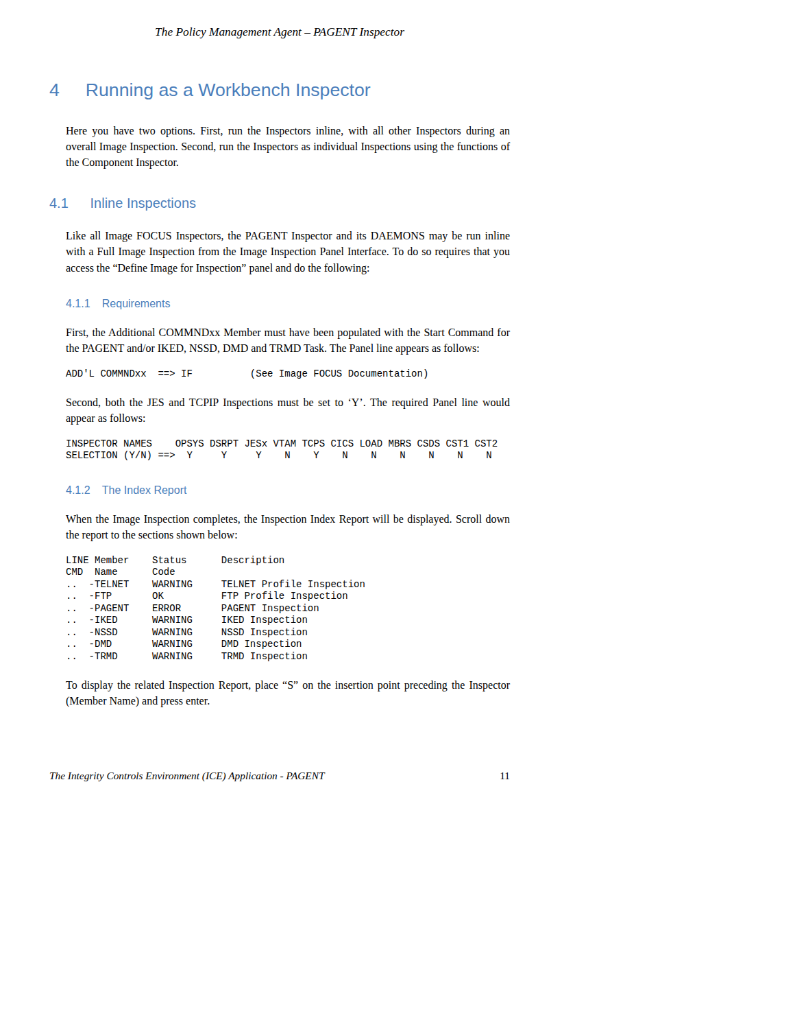The Policy Management Agent – PAGENT Inspector
4 Running as a Workbench Inspector
Here you have two options. First, run the Inspectors inline, with all other Inspectors during an overall Image Inspection. Second, run the Inspectors as individual Inspections using the functions of the Component Inspector.
4.1 Inline Inspections
Like all Image FOCUS Inspectors, the PAGENT Inspector and its DAEMONS may be run inline with a Full Image Inspection from the Image Inspection Panel Interface. To do so requires that you access the “Define Image for Inspection” panel and do the following:
4.1.1 Requirements
First, the Additional COMMNDxx Member must have been populated with the Start Command for the PAGENT and/or IKED, NSSD, DMD and TRMD Task. The Panel line appears as follows:
ADD'L COMMNDxx  ==> IF          (See Image FOCUS Documentation)
Second, both the JES and TCPIP Inspections must be set to ‘Y’. The required Panel line would appear as follows:
INSPECTOR NAMES    OPSYS DSRPT JESx VTAM TCPS CICS LOAD MBRS CSDS CST1 CST2
SELECTION (Y/N) ==>  Y     Y     Y    N    Y    N    N    N    N    N    N
4.1.2 The Index Report
When the Image Inspection completes, the Inspection Index Report will be displayed. Scroll down the report to the sections shown below:
LINE Member    Status      Description
CMD  Name      Code
..  -TELNET    WARNING     TELNET Profile Inspection
..  -FTP       OK          FTP Profile Inspection
..  -PAGENT    ERROR       PAGENT Inspection
..  -IKED      WARNING     IKED Inspection
..  -NSSD      WARNING     NSSD Inspection
..  -DMD       WARNING     DMD Inspection
..  -TRMD      WARNING     TRMD Inspection
To display the related Inspection Report, place “S” on the insertion point preceding the Inspector (Member Name) and press enter.
The Integrity Controls Environment (ICE) Application - PAGENT 11